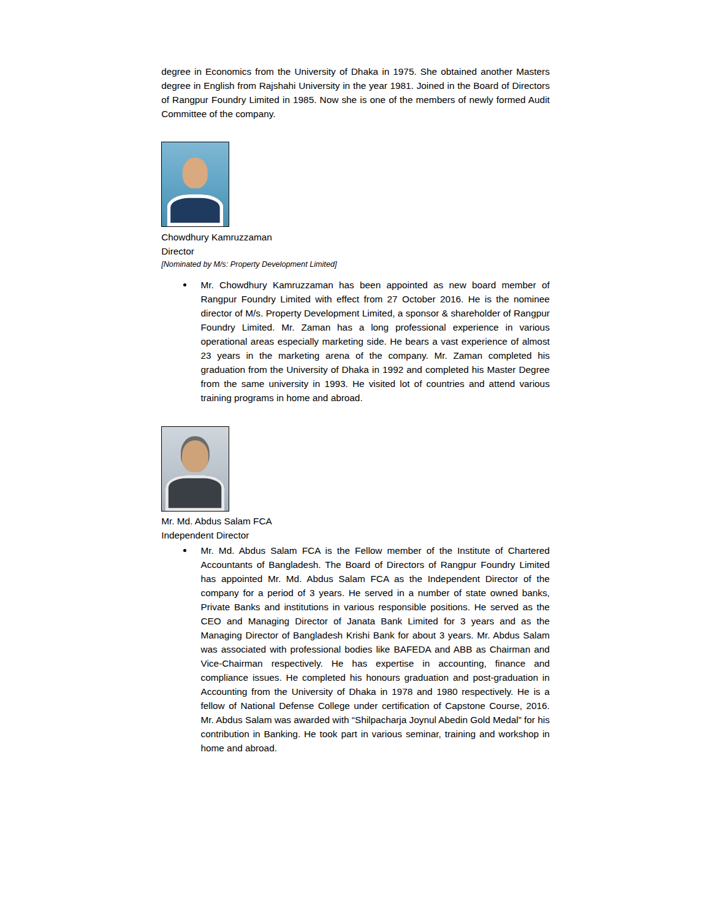degree in Economics from the University of Dhaka in 1975. She obtained another Masters degree in English from Rajshahi University in the year 1981. Joined in the Board of Directors of Rangpur Foundry Limited in 1985. Now she is one of the members of newly formed Audit Committee of the company.
Chowdhury Kamruzzaman
Director
[Nominated by M/s: Property Development Limited]
Mr. Chowdhury Kamruzzaman has been appointed as new board member of Rangpur Foundry Limited with effect from 27 October 2016. He is the nominee director of M/s. Property Development Limited, a sponsor & shareholder of Rangpur Foundry Limited. Mr. Zaman has a long professional experience in various operational areas especially marketing side. He bears a vast experience of almost 23 years in the marketing arena of the company. Mr. Zaman completed his graduation from the University of Dhaka in 1992 and completed his Master Degree from the same university in 1993. He visited lot of countries and attend various training programs in home and abroad.
Mr. Md. Abdus Salam FCA
Independent Director
Mr. Md. Abdus Salam FCA is the Fellow member of the Institute of Chartered Accountants of Bangladesh. The Board of Directors of Rangpur Foundry Limited has appointed Mr. Md. Abdus Salam FCA as the Independent Director of the company for a period of 3 years. He served in a number of state owned banks, Private Banks and institutions in various responsible positions. He served as the CEO and Managing Director of Janata Bank Limited for 3 years and as the Managing Director of Bangladesh Krishi Bank for about 3 years. Mr. Abdus Salam was associated with professional bodies like BAFEDA and ABB as Chairman and Vice-Chairman respectively. He has expertise in accounting, finance and compliance issues. He completed his honours graduation and post-graduation in Accounting from the University of Dhaka in 1978 and 1980 respectively. He is a fellow of National Defense College under certification of Capstone Course, 2016. Mr. Abdus Salam was awarded with “Shilpacharja Joynul Abedin Gold Medal” for his contribution in Banking. He took part in various seminar, training and workshop in home and abroad.